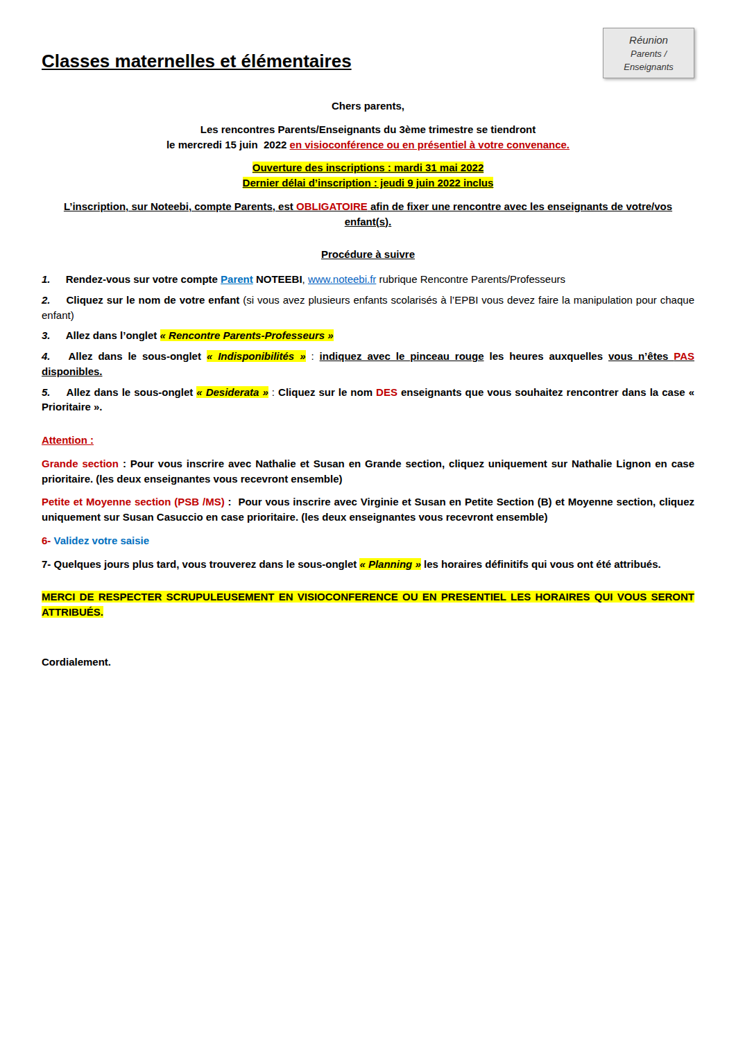Réunion
Parents /
Enseignants
Classes maternelles et élémentaires
Chers parents,
Les rencontres Parents/Enseignants du 3ème trimestre se tiendront
le mercredi 15 juin 2022 en visioconférence ou en présentiel à votre convenance.
Ouverture des inscriptions : mardi 31 mai 2022
Dernier délai d’inscription : jeudi 9 juin 2022 inclus
L’inscription, sur Noteebi, compte Parents, est OBLIGATOIRE afin de fixer une rencontre avec les enseignants de votre/vos enfant(s).
Procédure à suivre
1. Rendez-vous sur votre compte Parent NOTEEBI, www.noteebi.fr rubrique Rencontre Parents/Professeurs
2. Cliquez sur le nom de votre enfant (si vous avez plusieurs enfants scolarisés à l’EPBI vous devez faire la manipulation pour chaque enfant)
3. Allez dans l’onglet « Rencontre Parents-Professeurs »
4. Allez dans le sous-onglet « Indisponibilités » : indiquez avec le pinceau rouge les heures auxquelles vous n’êtes PAS disponibles.
5. Allez dans le sous-onglet « Desiderata » : Cliquez sur le nom DES enseignants que vous souhaitez rencontrer dans la case « Prioritaire ».
Attention :
Grande section : Pour vous inscrire avec Nathalie et Susan en Grande section, cliquez uniquement sur Nathalie Lignon en case prioritaire. (les deux enseignantes vous recevront ensemble)
Petite et Moyenne section (PSB /MS) : Pour vous inscrire avec Virginie et Susan en Petite Section (B) et Moyenne section, cliquez uniquement sur Susan Casuccio en case prioritaire. (les deux enseignantes vous recevront ensemble)
6- Validez votre saisie
7- Quelques jours plus tard, vous trouverez dans le sous-onglet « Planning » les horaires définitifs qui vous ont été attribués.
MERCI DE RESPECTER SCRUPULEUSEMENT EN VISIOCONFERENCE OU EN PRESENTIEL LES HORAIRES QUI VOUS SERONT ATTRIBUÉS.
Cordialement.